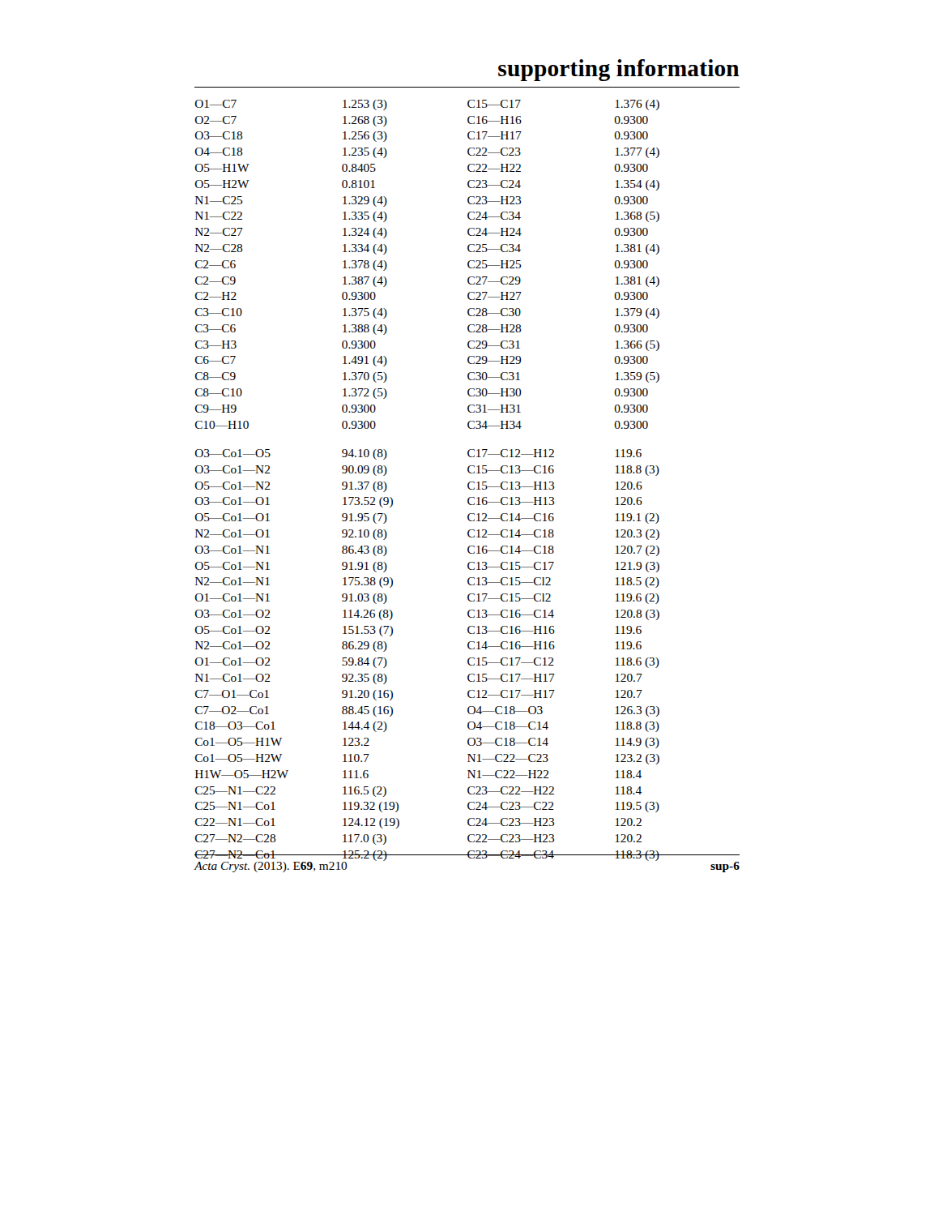supporting information
| O1—C7 | 1.253 (3) | C15—C17 | 1.376 (4) |
| O2—C7 | 1.268 (3) | C16—H16 | 0.9300 |
| O3—C18 | 1.256 (3) | C17—H17 | 0.9300 |
| O4—C18 | 1.235 (4) | C22—C23 | 1.377 (4) |
| O5—H1W | 0.8405 | C22—H22 | 0.9300 |
| O5—H2W | 0.8101 | C23—C24 | 1.354 (4) |
| N1—C25 | 1.329 (4) | C23—H23 | 0.9300 |
| N1—C22 | 1.335 (4) | C24—C34 | 1.368 (5) |
| N2—C27 | 1.324 (4) | C24—H24 | 0.9300 |
| N2—C28 | 1.334 (4) | C25—C34 | 1.381 (4) |
| C2—C6 | 1.378 (4) | C25—H25 | 0.9300 |
| C2—C9 | 1.387 (4) | C27—C29 | 1.381 (4) |
| C2—H2 | 0.9300 | C27—H27 | 0.9300 |
| C3—C10 | 1.375 (4) | C28—C30 | 1.379 (4) |
| C3—C6 | 1.388 (4) | C28—H28 | 0.9300 |
| C3—H3 | 0.9300 | C29—C31 | 1.366 (5) |
| C6—C7 | 1.491 (4) | C29—H29 | 0.9300 |
| C8—C9 | 1.370 (5) | C30—C31 | 1.359 (5) |
| C8—C10 | 1.372 (5) | C30—H30 | 0.9300 |
| C9—H9 | 0.9300 | C31—H31 | 0.9300 |
| C10—H10 | 0.9300 | C34—H34 | 0.9300 |
| O3—Co1—O5 | 94.10 (8) | C17—C12—H12 | 119.6 |
| O3—Co1—N2 | 90.09 (8) | C15—C13—C16 | 118.8 (3) |
| O5—Co1—N2 | 91.37 (8) | C15—C13—H13 | 120.6 |
| O3—Co1—O1 | 173.52 (9) | C16—C13—H13 | 120.6 |
| O5—Co1—O1 | 91.95 (7) | C12—C14—C16 | 119.1 (2) |
| N2—Co1—O1 | 92.10 (8) | C12—C14—C18 | 120.3 (2) |
| O3—Co1—N1 | 86.43 (8) | C16—C14—C18 | 120.7 (2) |
| O5—Co1—N1 | 91.91 (8) | C13—C15—C17 | 121.9 (3) |
| N2—Co1—N1 | 175.38 (9) | C13—C15—Cl2 | 118.5 (2) |
| O1—Co1—N1 | 91.03 (8) | C17—C15—Cl2 | 119.6 (2) |
| O3—Co1—O2 | 114.26 (8) | C13—C16—C14 | 120.8 (3) |
| O5—Co1—O2 | 151.53 (7) | C13—C16—H16 | 119.6 |
| N2—Co1—O2 | 86.29 (8) | C14—C16—H16 | 119.6 |
| O1—Co1—O2 | 59.84 (7) | C15—C17—C12 | 118.6 (3) |
| N1—Co1—O2 | 92.35 (8) | C15—C17—H17 | 120.7 |
| C7—O1—Co1 | 91.20 (16) | C12—C17—H17 | 120.7 |
| C7—O2—Co1 | 88.45 (16) | O4—C18—O3 | 126.3 (3) |
| C18—O3—Co1 | 144.4 (2) | O4—C18—C14 | 118.8 (3) |
| Co1—O5—H1W | 123.2 | O3—C18—C14 | 114.9 (3) |
| Co1—O5—H2W | 110.7 | N1—C22—C23 | 123.2 (3) |
| H1W—O5—H2W | 111.6 | N1—C22—H22 | 118.4 |
| C25—N1—C22 | 116.5 (2) | C23—C22—H22 | 118.4 |
| C25—N1—Co1 | 119.32 (19) | C24—C23—C22 | 119.5 (3) |
| C22—N1—Co1 | 124.12 (19) | C24—C23—H23 | 120.2 |
| C27—N2—C28 | 117.0 (3) | C22—C23—H23 | 120.2 |
| C27—N2—Co1 | 125.2 (2) | C23—C24—C34 | 118.3 (3) |
Acta Cryst. (2013). E69, m210
sup-6